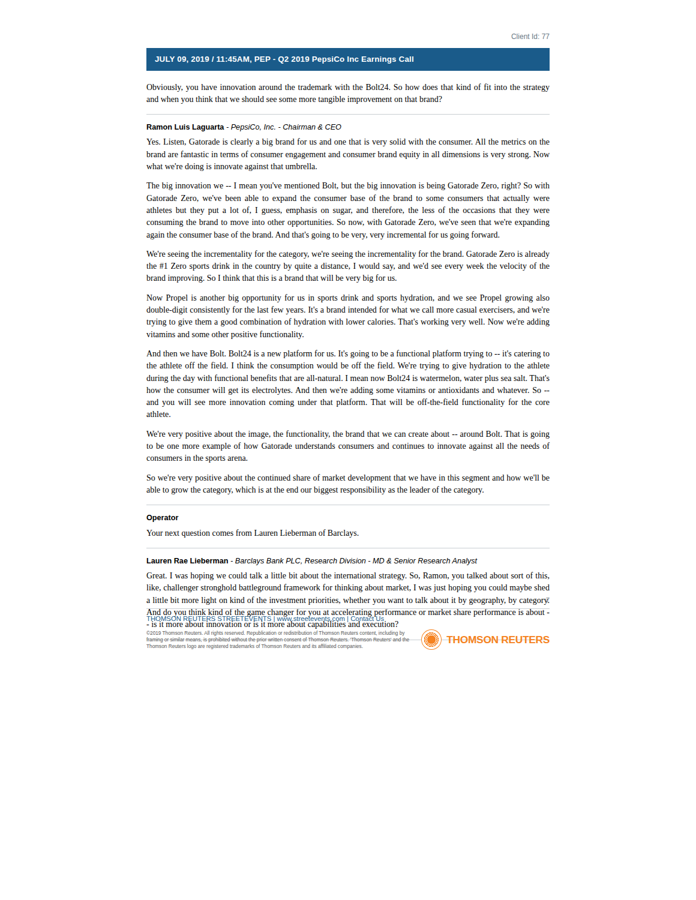Client Id: 77
JULY 09, 2019 / 11:45AM, PEP - Q2 2019 PepsiCo Inc Earnings Call
Obviously, you have innovation around the trademark with the Bolt24. So how does that kind of fit into the strategy and when you think that we should see some more tangible improvement on that brand?
Ramon Luis Laguarta - PepsiCo, Inc. - Chairman & CEO
Yes. Listen, Gatorade is clearly a big brand for us and one that is very solid with the consumer. All the metrics on the brand are fantastic in terms of consumer engagement and consumer brand equity in all dimensions is very strong. Now what we're doing is innovate against that umbrella.
The big innovation we -- I mean you've mentioned Bolt, but the big innovation is being Gatorade Zero, right? So with Gatorade Zero, we've been able to expand the consumer base of the brand to some consumers that actually were athletes but they put a lot of, I guess, emphasis on sugar, and therefore, the less of the occasions that they were consuming the brand to move into other opportunities. So now, with Gatorade Zero, we've seen that we're expanding again the consumer base of the brand. And that's going to be very, very incremental for us going forward.
We're seeing the incrementality for the category, we're seeing the incrementality for the brand. Gatorade Zero is already the #1 Zero sports drink in the country by quite a distance, I would say, and we'd see every week the velocity of the brand improving. So I think that this is a brand that will be very big for us.
Now Propel is another big opportunity for us in sports drink and sports hydration, and we see Propel growing also double-digit consistently for the last few years. It's a brand intended for what we call more casual exercisers, and we're trying to give them a good combination of hydration with lower calories. That's working very well. Now we're adding vitamins and some other positive functionality.
And then we have Bolt. Bolt24 is a new platform for us. It's going to be a functional platform trying to -- it's catering to the athlete off the field. I think the consumption would be off the field. We're trying to give hydration to the athlete during the day with functional benefits that are all-natural. I mean now Bolt24 is watermelon, water plus sea salt. That's how the consumer will get its electrolytes. And then we're adding some vitamins or antioxidants and whatever. So -- and you will see more innovation coming under that platform. That will be off-the-field functionality for the core athlete.
We're very positive about the image, the functionality, the brand that we can create about -- around Bolt. That is going to be one more example of how Gatorade understands consumers and continues to innovate against all the needs of consumers in the sports arena.
So we're very positive about the continued share of market development that we have in this segment and how we'll be able to grow the category, which is at the end our biggest responsibility as the leader of the category.
Operator
Your next question comes from Lauren Lieberman of Barclays.
Lauren Rae Lieberman - Barclays Bank PLC, Research Division - MD & Senior Research Analyst
Great. I was hoping we could talk a little bit about the international strategy. So, Ramon, you talked about sort of this, like, challenger stronghold battleground framework for thinking about market, I was just hoping you could maybe shed a little bit more light on kind of the investment priorities, whether you want to talk about it by geography, by category. And do you think kind of the game changer for you at accelerating performance or market share performance is about -- is it more about innovation or is it more about capabilities and execution?
7
THOMSON REUTERS STREETEVENTS | www.streetevents.com | Contact Us
©2019 Thomson Reuters. All rights reserved. Republication or redistribution of Thomson Reuters content, including by framing or similar means, is prohibited without the prior written consent of Thomson Reuters. 'Thomson Reuters' and the Thomson Reuters logo are registered trademarks of Thomson Reuters and its affiliated companies.
THOMSON REUTERS